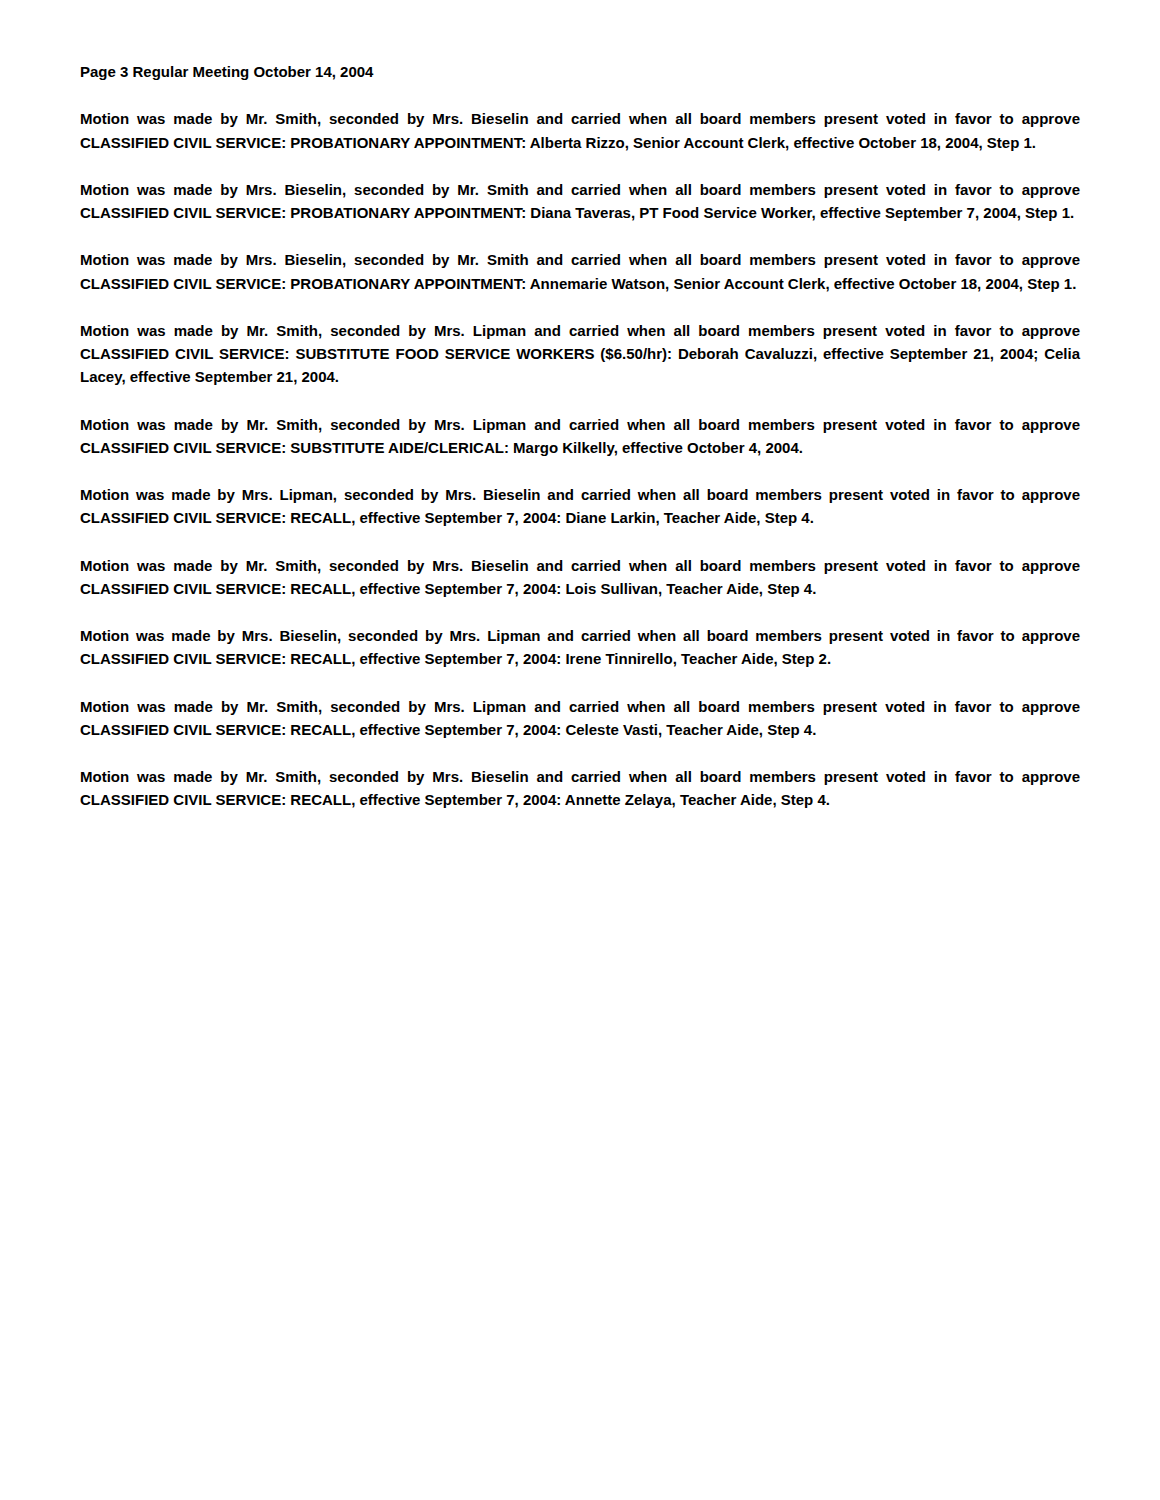Page 3 Regular Meeting October 14, 2004
Motion was made by Mr. Smith, seconded by Mrs. Bieselin and carried when all board members present voted in favor to approve CLASSIFIED CIVIL SERVICE: PROBATIONARY APPOINTMENT: Alberta Rizzo, Senior Account Clerk, effective October 18, 2004, Step 1.
Motion was made by Mrs. Bieselin, seconded by Mr. Smith and carried when all board members present voted in favor to approve CLASSIFIED CIVIL SERVICE: PROBATIONARY APPOINTMENT: Diana Taveras, PT Food Service Worker, effective September 7, 2004, Step 1.
Motion was made by Mrs. Bieselin, seconded by Mr. Smith and carried when all board members present voted in favor to approve CLASSIFIED CIVIL SERVICE: PROBATIONARY APPOINTMENT: Annemarie Watson, Senior Account Clerk, effective October 18, 2004, Step 1.
Motion was made by Mr. Smith, seconded by Mrs. Lipman and carried when all board members present voted in favor to approve CLASSIFIED CIVIL SERVICE: SUBSTITUTE FOOD SERVICE WORKERS ($6.50/hr): Deborah Cavaluzzi, effective September 21, 2004; Celia Lacey, effective September 21, 2004.
Motion was made by Mr. Smith, seconded by Mrs. Lipman and carried when all board members present voted in favor to approve CLASSIFIED CIVIL SERVICE: SUBSTITUTE AIDE/CLERICAL: Margo Kilkelly, effective October 4, 2004.
Motion was made by Mrs. Lipman, seconded by Mrs. Bieselin and carried when all board members present voted in favor to approve CLASSIFIED CIVIL SERVICE: RECALL, effective September 7, 2004: Diane Larkin, Teacher Aide, Step 4.
Motion was made by Mr. Smith, seconded by Mrs. Bieselin and carried when all board members present voted in favor to approve CLASSIFIED CIVIL SERVICE: RECALL, effective September 7, 2004: Lois Sullivan, Teacher Aide, Step 4.
Motion was made by Mrs. Bieselin, seconded by Mrs. Lipman and carried when all board members present voted in favor to approve CLASSIFIED CIVIL SERVICE: RECALL, effective September 7, 2004: Irene Tinnirello, Teacher Aide, Step 2.
Motion was made by Mr. Smith, seconded by Mrs. Lipman and carried when all board members present voted in favor to approve CLASSIFIED CIVIL SERVICE: RECALL, effective September 7, 2004: Celeste Vasti, Teacher Aide, Step 4.
Motion was made by Mr. Smith, seconded by Mrs. Bieselin and carried when all board members present voted in favor to approve CLASSIFIED CIVIL SERVICE: RECALL, effective September 7, 2004: Annette Zelaya, Teacher Aide, Step 4.